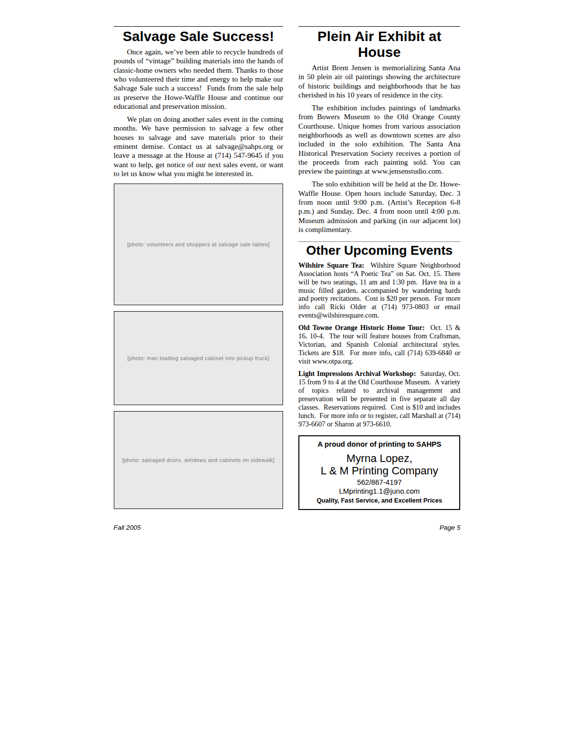Salvage Sale Success!
Once again, we’ve been able to recycle hundreds of pounds of “vintage” building materials into the hands of classic-home owners who needed them. Thanks to those who volunteered their time and energy to help make our Salvage Sale such a success! Funds from the sale help us preserve the Howe-Waffle House and continue our educational and preservation mission.
We plan on doing another sales event in the coming months. We have permission to salvage a few other houses to salvage and save materials prior to their eminent demise. Contact us at salvage@sahps.org or leave a message at the House at (714) 547-9645 if you want to help, get notice of our next sales event, or want to let us know what you might be interested in.
[photo: volunteers and shoppers at salvage sale tables]
[photo: man loading salvaged cabinet into pickup truck]
[photo: salvaged doors, windows and cabinets on sidewalk]
Plein Air Exhibit at House
Artist Brent Jensen is memorializing Santa Ana in 50 plein air oil paintings showing the architecture of historic buildings and neighborhoods that he has cherished in his 10 years of residence in the city.
The exhibition includes paintings of landmarks from Bowers Museum to the Old Orange County Courthouse. Unique homes from various association neighborhoods as well as downtown scenes are also included in the solo exhibition. The Santa Ana Historical Preservation Society receives a portion of the proceeds from each painting sold. You can preview the paintings at www.jensenstudio.com.
The solo exhibition will be held at the Dr. Howe-Waffle House. Open hours include Saturday, Dec. 3 from noon until 9:00 p.m. (Artist’s Reception 6-8 p.m.) and Sunday, Dec. 4 from noon until 4:00 p.m. Museum admission and parking (in our adjacent lot) is complimentary.
Other Upcoming Events
Wilshire Square Tea: Wilshire Square Neighborhood Association hosts “A Poetic Tea” on Sat. Oct. 15. There will be two seatings, 11 am and 1:30 pm. Have tea in a music filled garden, accompanied by wandering bards and poetry recitations. Cost is $20 per person. For more info call Ricki Older at (714) 973-0803 or email events@wilshiresquare.com.
Old Towne Orange Historic Home Tour: Oct. 15 & 16, 10-4. The tour will feature houses from Craftsman, Victorian, and Spanish Colonial architectural styles. Tickets are $18. For more info, call (714) 639-6840 or visit www.otpa.org.
Light Impressions Archival Workshop: Saturday, Oct. 15 from 9 to 4 at the Old Courthouse Museum. A variety of topics related to archival management and preservation will be presented in five separate all day classes. Reservations required. Cost is $10 and includes lunch. For more info or to register, call Marshall at (714) 973-6607 or Sharon at 973-6610.
A proud donor of printing to SAHPS
Myrna Lopez,
L & M Printing Company
562/867-4197
LMprinting1.1@juno.com
Quality, Fast Service, and Excellent Prices
Fall 2005
Page 5